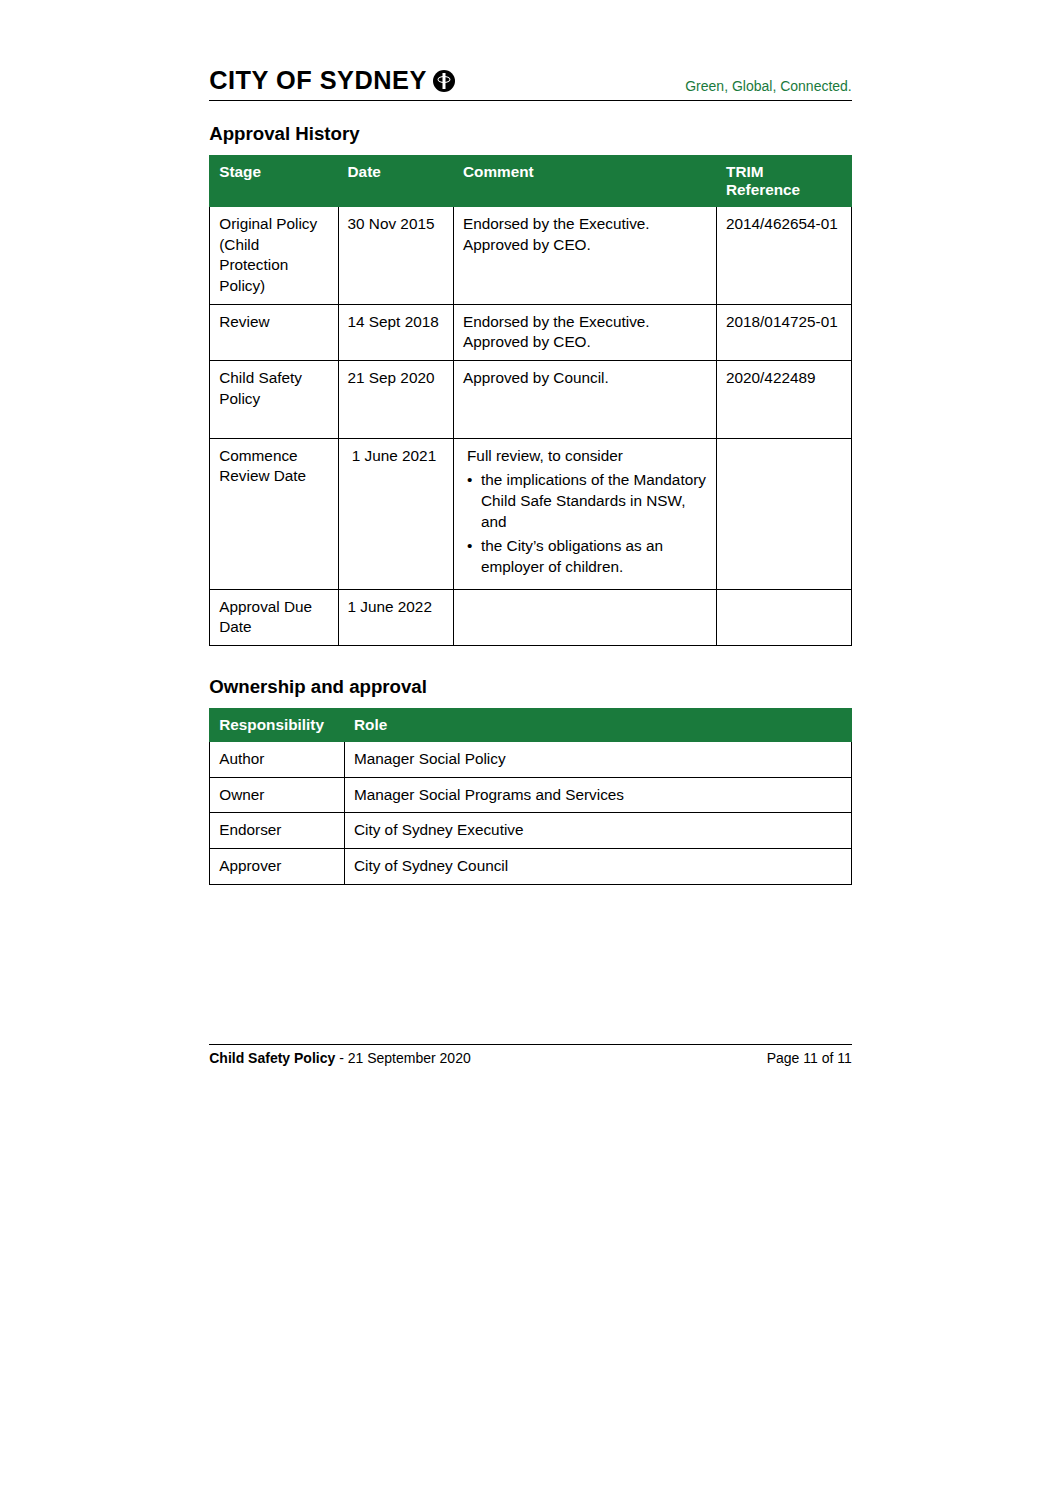CITY OF SYDNEY
Green, Global, Connected.
Approval History
| Stage | Date | Comment | TRIM Reference |
| --- | --- | --- | --- |
| Original Policy (Child Protection Policy) | 30 Nov 2015 | Endorsed by the Executive. Approved by CEO. | 2014/462654-01 |
| Review | 14 Sept 2018 | Endorsed by the Executive. Approved by CEO. | 2018/014725-01 |
| Child Safety Policy | 21 Sep 2020 | Approved by Council. | 2020/422489 |
| Commence Review Date | 1 June 2021 | Full review, to consider the implications of the Mandatory Child Safe Standards in NSW, and the City’s obligations as an employer of children. | |
| Approval Due Date | 1 June 2022 | | |
Ownership and approval
| Responsibility | Role |
| --- | --- |
| Author | Manager Social Policy |
| Owner | Manager Social Programs and Services |
| Endorser | City of Sydney Executive |
| Approver | City of Sydney Council |
Child Safety Policy - 21 September 2020
Page 11 of 11